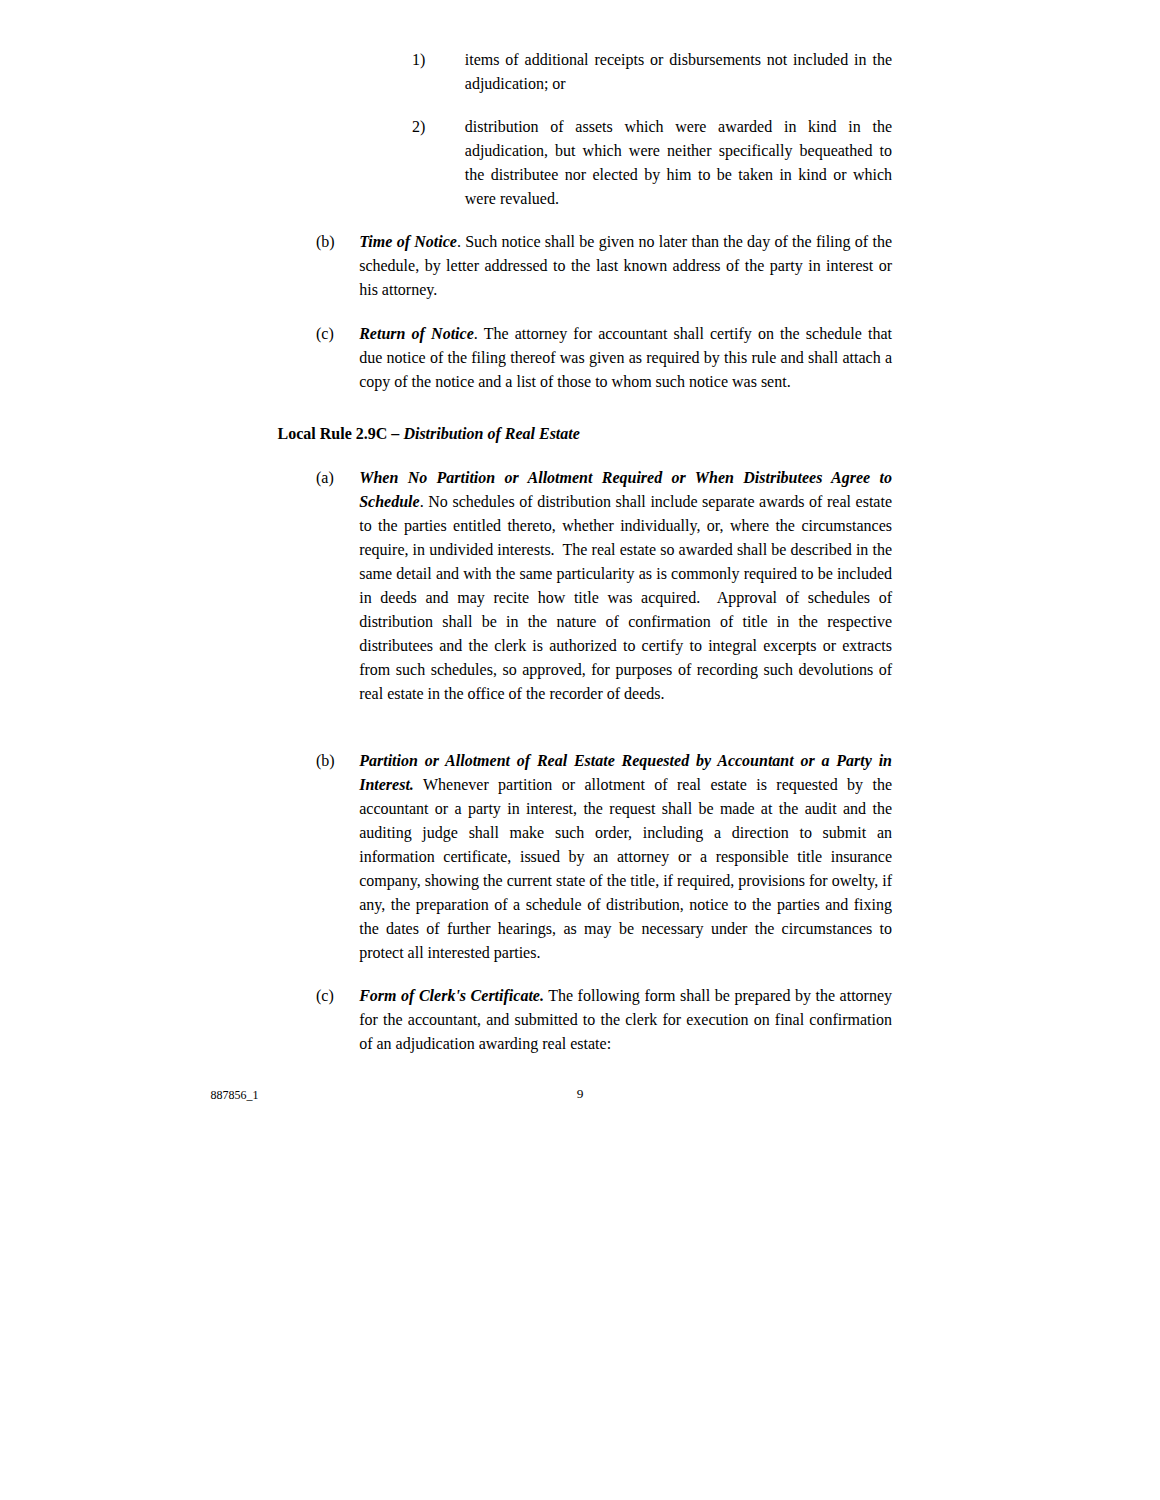1)
items of additional receipts or disbursements not included in the adjudication; or
2)
distribution of assets which were awarded in kind in the adjudication, but which were neither specifically bequeathed to the distributee nor elected by him to be taken in kind or which were revalued.
(b)
Time of Notice. Such notice shall be given no later than the day of the filing of the schedule, by letter addressed to the last known address of the party in interest or his attorney.
(c)
Return of Notice. The attorney for accountant shall certify on the schedule that due notice of the filing thereof was given as required by this rule and shall attach a copy of the notice and a list of those to whom such notice was sent.
Local Rule 2.9C – Distribution of Real Estate
(a)
When No Partition or Allotment Required or When Distributees Agree to Schedule. No schedules of distribution shall include separate awards of real estate to the parties entitled thereto, whether individually, or, where the circumstances require, in undivided interests. The real estate so awarded shall be described in the same detail and with the same particularity as is commonly required to be included in deeds and may recite how title was acquired. Approval of schedules of distribution shall be in the nature of confirmation of title in the respective distributees and the clerk is authorized to certify to integral excerpts or extracts from such schedules, so approved, for purposes of recording such devolutions of real estate in the office of the recorder of deeds.
(b)
Partition or Allotment of Real Estate Requested by Accountant or a Party in Interest. Whenever partition or allotment of real estate is requested by the accountant or a party in interest, the request shall be made at the audit and the auditing judge shall make such order, including a direction to submit an information certificate, issued by an attorney or a responsible title insurance company, showing the current state of the title, if required, provisions for owelty, if any, the preparation of a schedule of distribution, notice to the parties and fixing the dates of further hearings, as may be necessary under the circumstances to protect all interested parties.
(c)
Form of Clerk's Certificate. The following form shall be prepared by the attorney for the accountant, and submitted to the clerk for execution on final confirmation of an adjudication awarding real estate:
887856_1
9